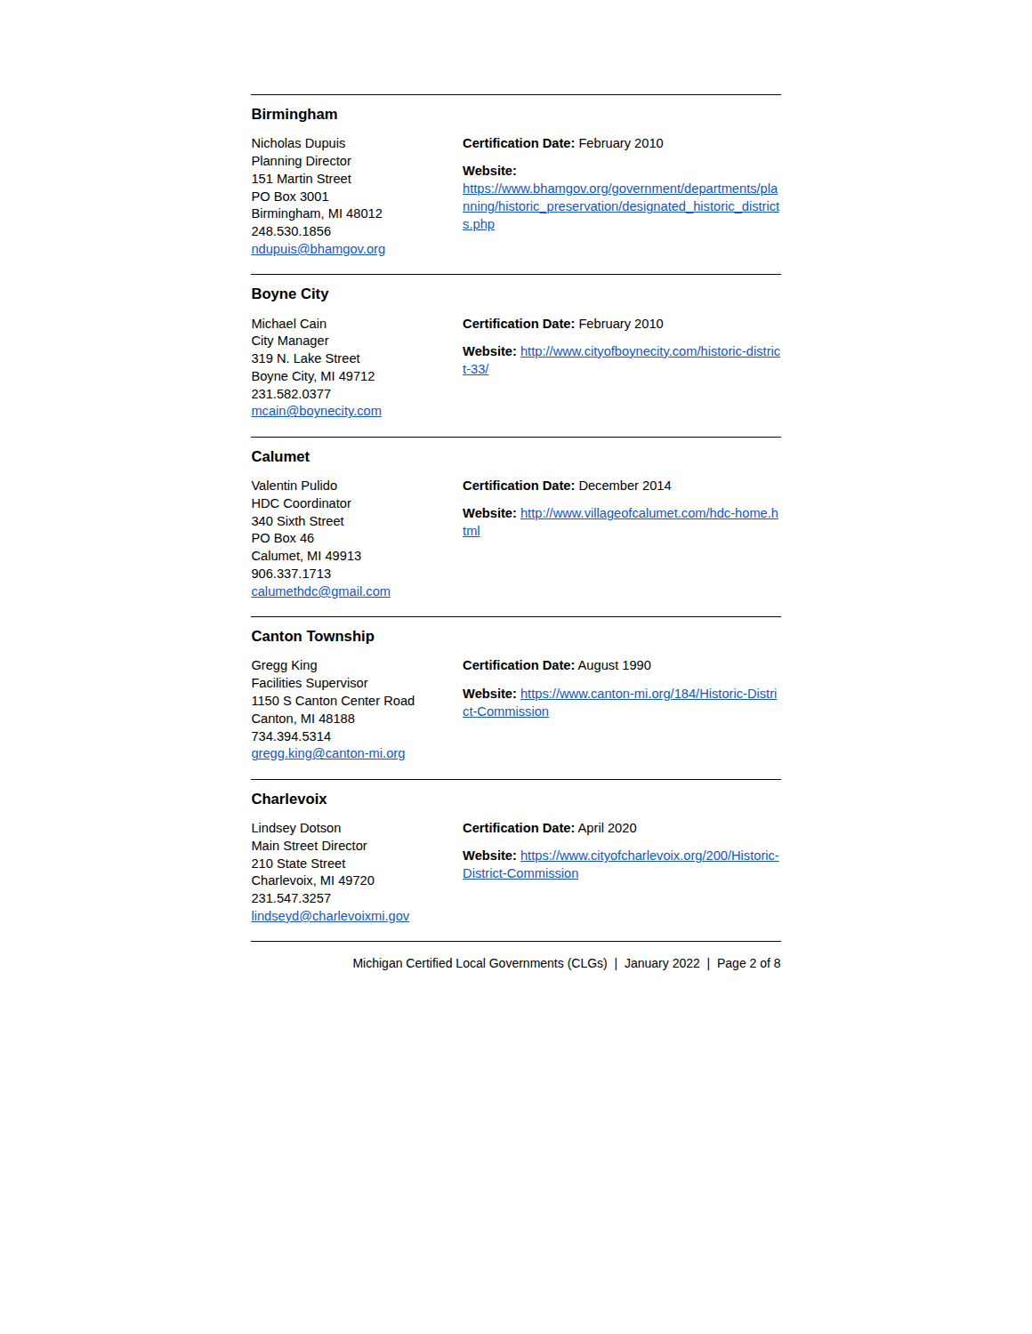Birmingham
Nicholas Dupuis
Planning Director
151 Martin Street
PO Box 3001
Birmingham, MI 48012
248.530.1856
ndupuis@bhamgov.org
Certification Date: February 2010
Website:
https://www.bhamgov.org/government/departments/planning/historic_preservation/designated_historic_districts.php
Boyne City
Michael Cain
City Manager
319 N. Lake Street
Boyne City, MI 49712
231.582.0377
mcain@boynecity.com
Certification Date: February 2010
Website: http://www.cityofboynecity.com/historic-district-33/
Calumet
Valentin Pulido
HDC Coordinator
340 Sixth Street
PO Box 46
Calumet, MI 49913
906.337.1713
calumethdc@gmail.com
Certification Date: December 2014
Website: http://www.villageofcalumet.com/hdc-home.html
Canton Township
Gregg King
Facilities Supervisor
1150 S Canton Center Road
Canton, MI 48188
734.394.5314
gregg.king@canton-mi.org
Certification Date: August 1990
Website: https://www.canton-mi.org/184/Historic-District-Commission
Charlevoix
Lindsey Dotson
Main Street Director
210 State Street
Charlevoix, MI 49720
231.547.3257
lindseyd@charlevoixmi.gov
Certification Date: April 2020
Website: https://www.cityofcharlevoix.org/200/Historic-District-Commission
Michigan Certified Local Governments (CLGs) | January 2022 | Page 2 of 8